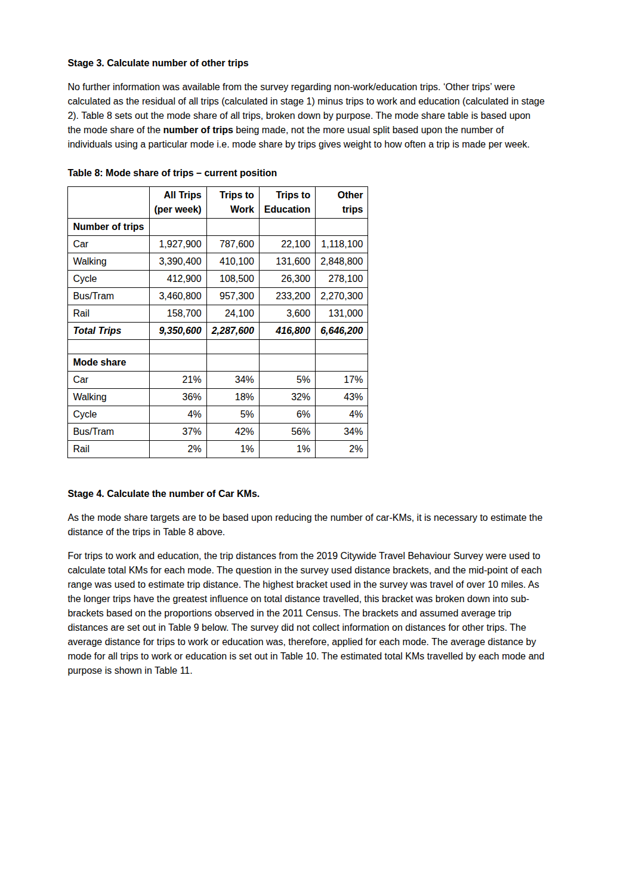Stage 3. Calculate number of other trips
No further information was available from the survey regarding non-work/education trips. ‘Other trips’ were calculated as the residual of all trips (calculated in stage 1) minus trips to work and education (calculated in stage 2). Table 8 sets out the mode share of all trips, broken down by purpose. The mode share table is based upon the mode share of the number of trips being made, not the more usual split based upon the number of individuals using a particular mode i.e. mode share by trips gives weight to how often a trip is made per week.
Table 8: Mode share of trips – current position
| | All Trips (per week) | Trips to Work | Trips to Education | Other trips |
| --- | --- | --- | --- | --- |
| Number of trips | | | | |
| Car | 1,927,900 | 787,600 | 22,100 | 1,118,100 |
| Walking | 3,390,400 | 410,100 | 131,600 | 2,848,800 |
| Cycle | 412,900 | 108,500 | 26,300 | 278,100 |
| Bus/Tram | 3,460,800 | 957,300 | 233,200 | 2,270,300 |
| Rail | 158,700 | 24,100 | 3,600 | 131,000 |
| Total Trips | 9,350,600 | 2,287,600 | 416,800 | 6,646,200 |
| Mode share | | | | |
| Car | 21% | 34% | 5% | 17% |
| Walking | 36% | 18% | 32% | 43% |
| Cycle | 4% | 5% | 6% | 4% |
| Bus/Tram | 37% | 42% | 56% | 34% |
| Rail | 2% | 1% | 1% | 2% |
Stage 4. Calculate the number of Car KMs.
As the mode share targets are to be based upon reducing the number of car-KMs, it is necessary to estimate the distance of the trips in Table 8 above.
For trips to work and education, the trip distances from the 2019 Citywide Travel Behaviour Survey were used to calculate total KMs for each mode. The question in the survey used distance brackets, and the mid-point of each range was used to estimate trip distance. The highest bracket used in the survey was travel of over 10 miles. As the longer trips have the greatest influence on total distance travelled, this bracket was broken down into sub-brackets based on the proportions observed in the 2011 Census. The brackets and assumed average trip distances are set out in Table 9 below. The survey did not collect information on distances for other trips. The average distance for trips to work or education was, therefore, applied for each mode. The average distance by mode for all trips to work or education is set out in Table 10. The estimated total KMs travelled by each mode and purpose is shown in Table 11.